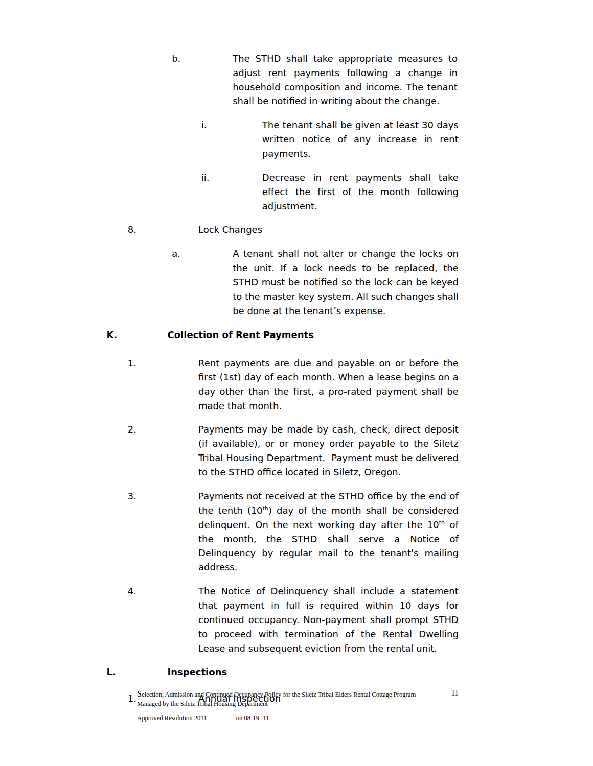b. The STHD shall take appropriate measures to adjust rent payments following a change in household composition and income. The tenant shall be notified in writing about the change.
i. The tenant shall be given at least 30 days written notice of any increase in rent payments.
ii. Decrease in rent payments shall take effect the first of the month following adjustment.
8. Lock Changes
a. A tenant shall not alter or change the locks on the unit. If a lock needs to be replaced, the STHD must be notified so the lock can be keyed to the master key system. All such changes shall be done at the tenant’s expense.
K. Collection of Rent Payments
1. Rent payments are due and payable on or before the first (1st) day of each month. When a lease begins on a day other than the first, a pro-rated payment shall be made that month.
2. Payments may be made by cash, check, direct deposit (if available), or or money order payable to the Siletz Tribal Housing Department. Payment must be delivered to the STHD office located in Siletz, Oregon.
3. Payments not received at the STHD office by the end of the tenth (10th) day of the month shall be considered delinquent. On the next working day after the 10th of the month, the STHD shall serve a Notice of Delinquency by regular mail to the tenant's mailing address.
4. The Notice of Delinquency shall include a statement that payment in full is required within 10 days for continued occupancy. Non-payment shall prompt STHD to proceed with termination of the Rental Dwelling Lease and subsequent eviction from the rental unit.
L. Inspections
1. Annual Inspection
Selection, Admission and Continued Occupancy Policy for the Siletz Tribal Elders Rental Cottage Program Managed by the Siletz Tribal Housing Department 11
Approved Resolution 2011- on 08-19 -11